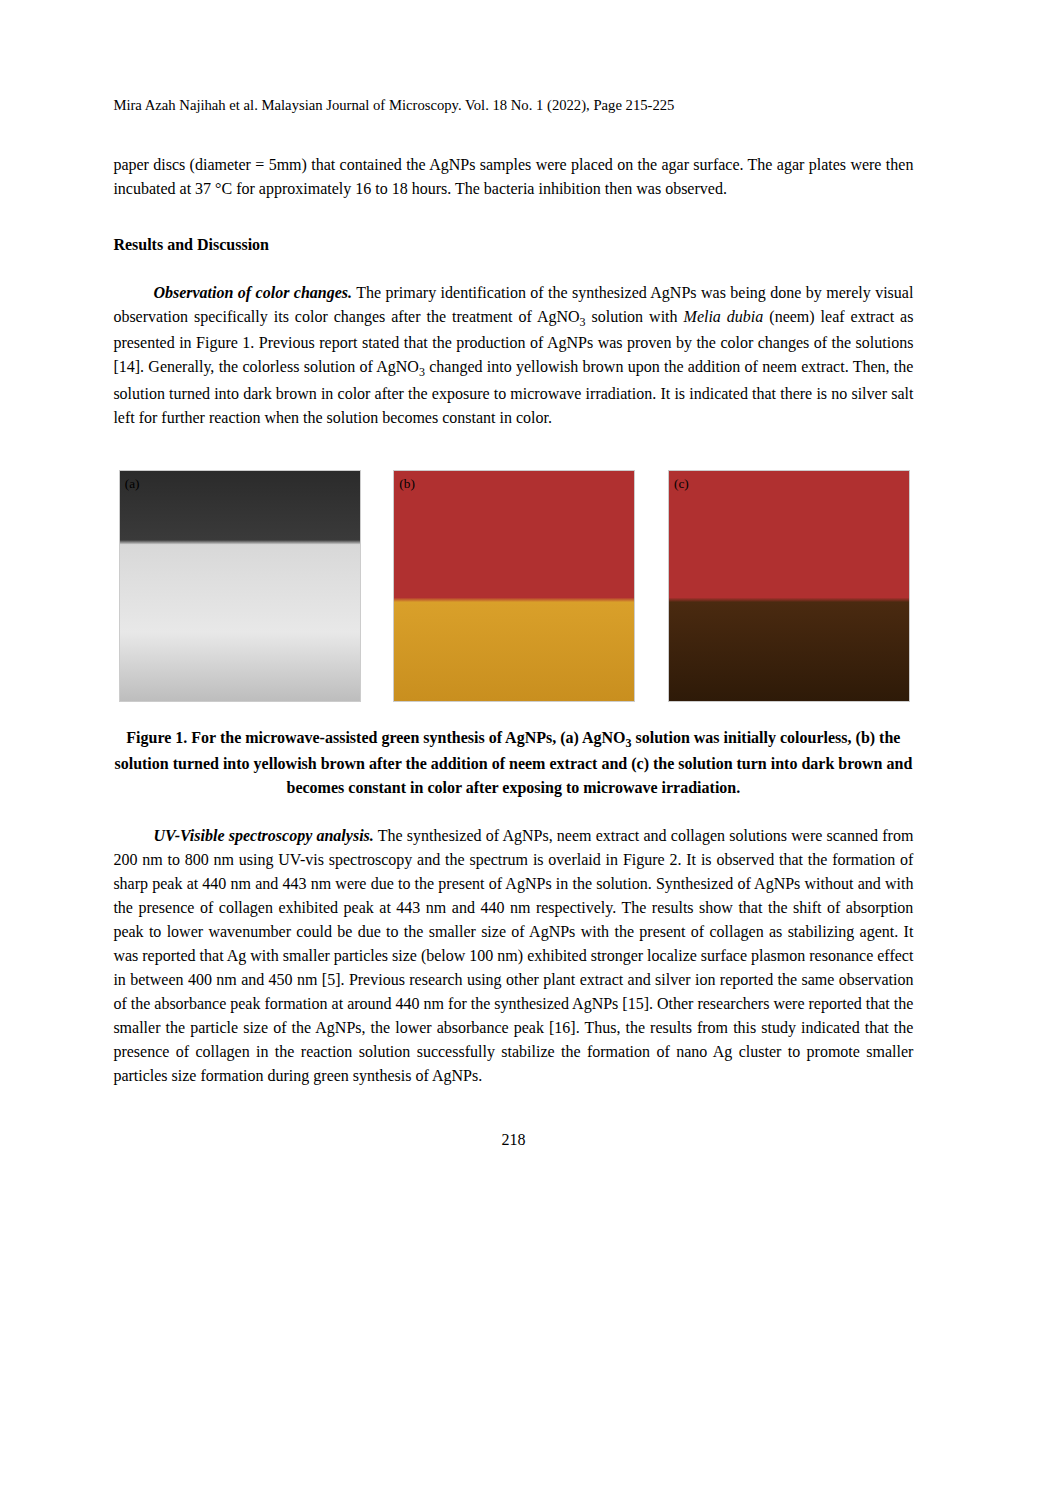Mira Azah Najihah et al. Malaysian Journal of Microscopy. Vol. 18 No. 1 (2022), Page 215-225
paper discs (diameter = 5mm) that contained the AgNPs samples were placed on the agar surface. The agar plates were then incubated at 37 °C for approximately 16 to 18 hours. The bacteria inhibition then was observed.
Results and Discussion
Observation of color changes. The primary identification of the synthesized AgNPs was being done by merely visual observation specifically its color changes after the treatment of AgNO3 solution with Melia dubia (neem) leaf extract as presented in Figure 1. Previous report stated that the production of AgNPs was proven by the color changes of the solutions [14]. Generally, the colorless solution of AgNO3 changed into yellowish brown upon the addition of neem extract. Then, the solution turned into dark brown in color after the exposure to microwave irradiation. It is indicated that there is no silver salt left for further reaction when the solution becomes constant in color.
(a)
(b)
(c)
Figure 1. For the microwave-assisted green synthesis of AgNPs, (a) AgNO3 solution was initially colourless, (b) the solution turned into yellowish brown after the addition of neem extract and (c) the solution turn into dark brown and becomes constant in color after exposing to microwave irradiation.
UV-Visible spectroscopy analysis. The synthesized of AgNPs, neem extract and collagen solutions were scanned from 200 nm to 800 nm using UV-vis spectroscopy and the spectrum is overlaid in Figure 2. It is observed that the formation of sharp peak at 440 nm and 443 nm were due to the present of AgNPs in the solution. Synthesized of AgNPs without and with the presence of collagen exhibited peak at 443 nm and 440 nm respectively. The results show that the shift of absorption peak to lower wavenumber could be due to the smaller size of AgNPs with the present of collagen as stabilizing agent. It was reported that Ag with smaller particles size (below 100 nm) exhibited stronger localize surface plasmon resonance effect in between 400 nm and 450 nm [5]. Previous research using other plant extract and silver ion reported the same observation of the absorbance peak formation at around 440 nm for the synthesized AgNPs [15]. Other researchers were reported that the smaller the particle size of the AgNPs, the lower absorbance peak [16]. Thus, the results from this study indicated that the presence of collagen in the reaction solution successfully stabilize the formation of nano Ag cluster to promote smaller particles size formation during green synthesis of AgNPs.
218